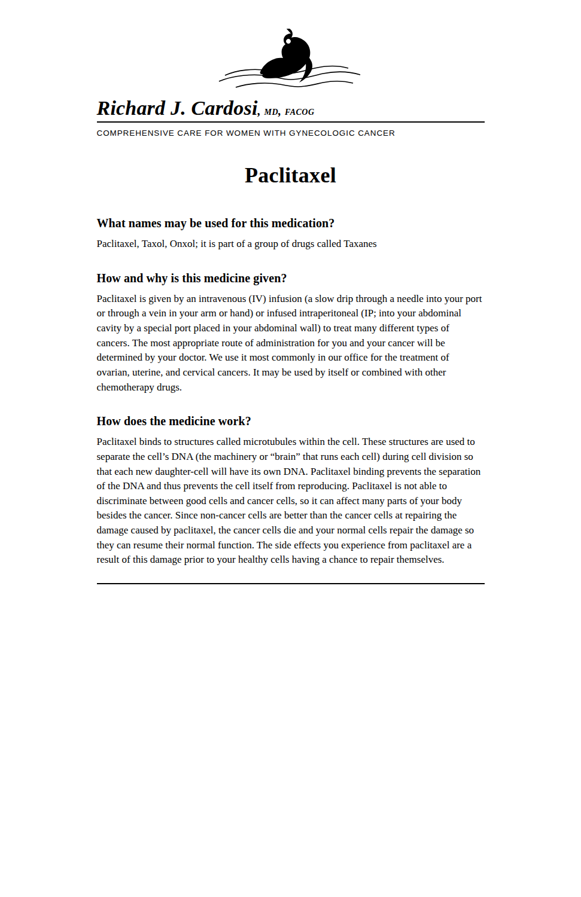Richard J. Cardosi, MD, FACOG
Comprehensive care for women with gynecologic cancer
Paclitaxel
What names may be used for this medication?
Paclitaxel, Taxol, Onxol; it is part of a group of drugs called Taxanes
How and why is this medicine given?
Paclitaxel is given by an intravenous (IV) infusion (a slow drip through a needle into your port or through a vein in your arm or hand) or infused intraperitoneal (IP; into your abdominal cavity by a special port placed in your abdominal wall) to treat many different types of cancers. The most appropriate route of administration for you and your cancer will be determined by your doctor. We use it most commonly in our office for the treatment of ovarian, uterine, and cervical cancers. It may be used by itself or combined with other chemotherapy drugs.
How does the medicine work?
Paclitaxel binds to structures called microtubules within the cell. These structures are used to separate the cell’s DNA (the machinery or “brain” that runs each cell) during cell division so that each new daughter-cell will have its own DNA. Paclitaxel binding prevents the separation of the DNA and thus prevents the cell itself from reproducing. Paclitaxel is not able to discriminate between good cells and cancer cells, so it can affect many parts of your body besides the cancer. Since non-cancer cells are better than the cancer cells at repairing the damage caused by paclitaxel, the cancer cells die and your normal cells repair the damage so they can resume their normal function. The side effects you experience from paclitaxel are a result of this damage prior to your healthy cells having a chance to repair themselves.